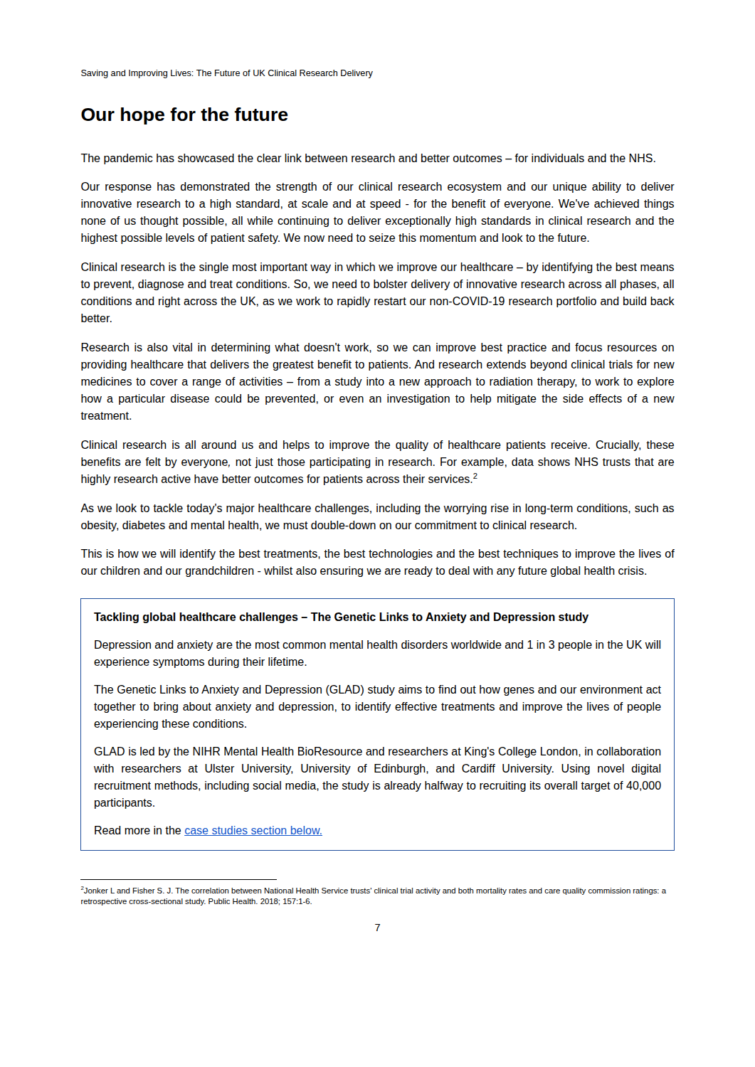Saving and Improving Lives: The Future of UK Clinical Research Delivery
Our hope for the future
The pandemic has showcased the clear link between research and better outcomes – for individuals and the NHS.
Our response has demonstrated the strength of our clinical research ecosystem and our unique ability to deliver innovative research to a high standard, at scale and at speed - for the benefit of everyone. We've achieved things none of us thought possible, all while continuing to deliver exceptionally high standards in clinical research and the highest possible levels of patient safety. We now need to seize this momentum and look to the future.
Clinical research is the single most important way in which we improve our healthcare – by identifying the best means to prevent, diagnose and treat conditions. So, we need to bolster delivery of innovative research across all phases, all conditions and right across the UK, as we work to rapidly restart our non-COVID-19 research portfolio and build back better.
Research is also vital in determining what doesn't work, so we can improve best practice and focus resources on providing healthcare that delivers the greatest benefit to patients. And research extends beyond clinical trials for new medicines to cover a range of activities – from a study into a new approach to radiation therapy, to work to explore how a particular disease could be prevented, or even an investigation to help mitigate the side effects of a new treatment.
Clinical research is all around us and helps to improve the quality of healthcare patients receive. Crucially, these benefits are felt by everyone, not just those participating in research. For example, data shows NHS trusts that are highly research active have better outcomes for patients across their services.2
As we look to tackle today's major healthcare challenges, including the worrying rise in long-term conditions, such as obesity, diabetes and mental health, we must double-down on our commitment to clinical research.
This is how we will identify the best treatments, the best technologies and the best techniques to improve the lives of our children and our grandchildren - whilst also ensuring we are ready to deal with any future global health crisis.
Tackling global healthcare challenges – The Genetic Links to Anxiety and Depression study
Depression and anxiety are the most common mental health disorders worldwide and 1 in 3 people in the UK will experience symptoms during their lifetime.
The Genetic Links to Anxiety and Depression (GLAD) study aims to find out how genes and our environment act together to bring about anxiety and depression, to identify effective treatments and improve the lives of people experiencing these conditions.
GLAD is led by the NIHR Mental Health BioResource and researchers at King's College London, in collaboration with researchers at Ulster University, University of Edinburgh, and Cardiff University. Using novel digital recruitment methods, including social media, the study is already halfway to recruiting its overall target of 40,000 participants.
Read more in the case studies section below.
2Jonker L and Fisher S. J. The correlation between National Health Service trusts' clinical trial activity and both mortality rates and care quality commission ratings: a retrospective cross-sectional study. Public Health. 2018; 157:1-6.
7